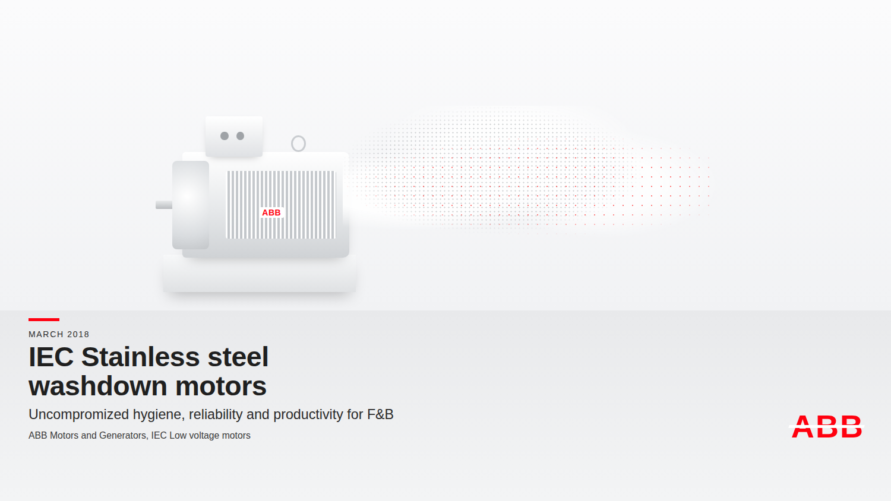ABB
White stainless steel washdown electric motor on a plinth with a stylised airflow graphic.
March 2018
IEC Stainless steel washdown motors
Uncompromized hygiene, reliability and productivity for F&B
ABB Motors and Generators, IEC Low voltage motors
ABB